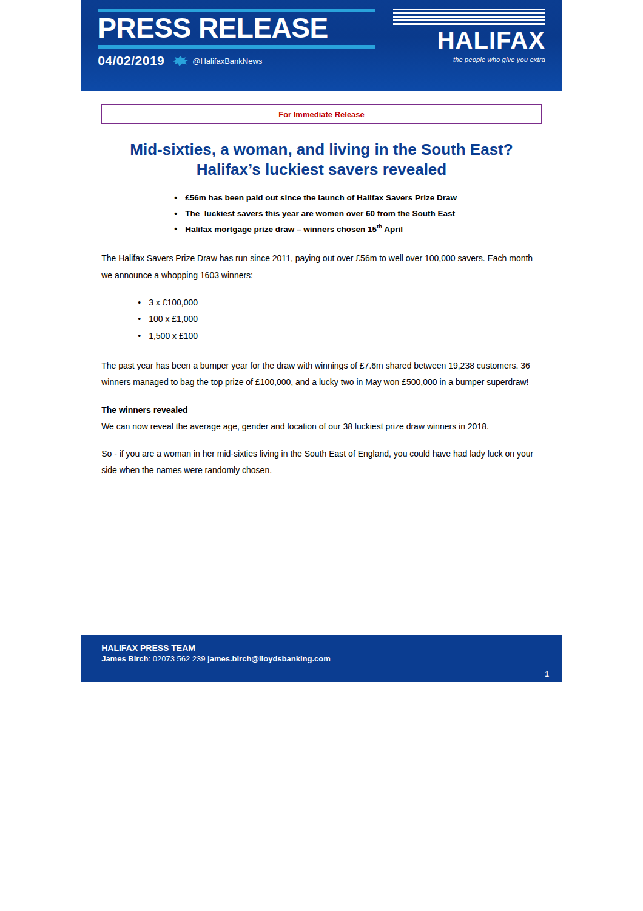PRESS RELEASE
04/02/2019
@HalifaxBankNews
HALIFAX
the people who give you extra
For Immediate Release
Mid-sixties, a woman, and living in the South East?
Halifax’s luckiest savers revealed
£56m has been paid out since the launch of Halifax Savers Prize Draw
The luckiest savers this year are women over 60 from the South East
Halifax mortgage prize draw – winners chosen 15th April
The Halifax Savers Prize Draw has run since 2011, paying out over £56m to well over 100,000 savers. Each month we announce a whopping 1603 winners:
3 x £100,000
100 x £1,000
1,500 x £100
The past year has been a bumper year for the draw with winnings of £7.6m shared between 19,238 customers. 36 winners managed to bag the top prize of £100,000, and a lucky two in May won £500,000 in a bumper superdraw!
The winners revealed
We can now reveal the average age, gender and location of our 38 luckiest prize draw winners in 2018.
So - if you are a woman in her mid-sixties living in the South East of England, you could have had lady luck on your side when the names were randomly chosen.
HALIFAX PRESS TEAM
James Birch: 02073 562 239 james.birch@lloydsbanking.com
1